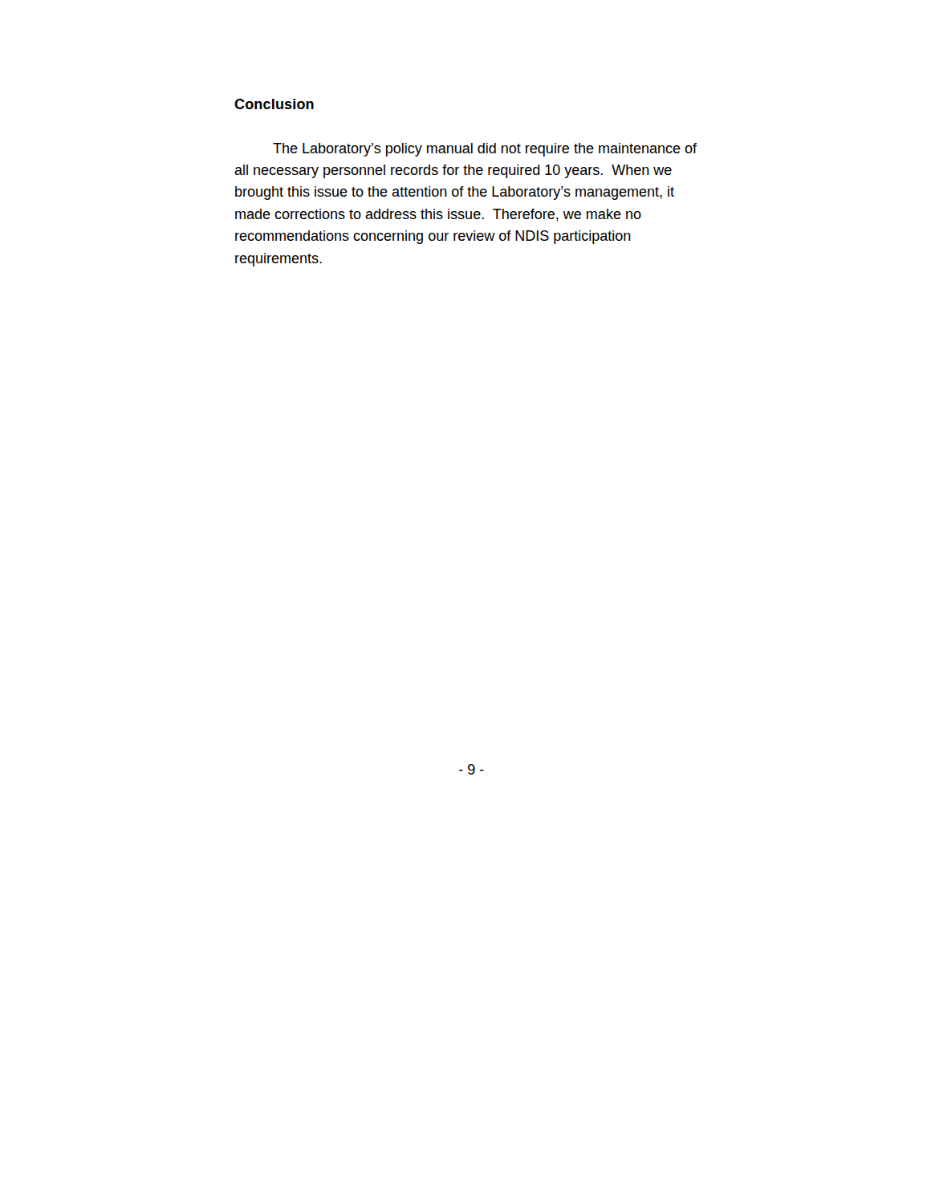Conclusion
The Laboratory’s policy manual did not require the maintenance of all necessary personnel records for the required 10 years. When we brought this issue to the attention of the Laboratory’s management, it made corrections to address this issue. Therefore, we make no recommendations concerning our review of NDIS participation requirements.
- 9 -